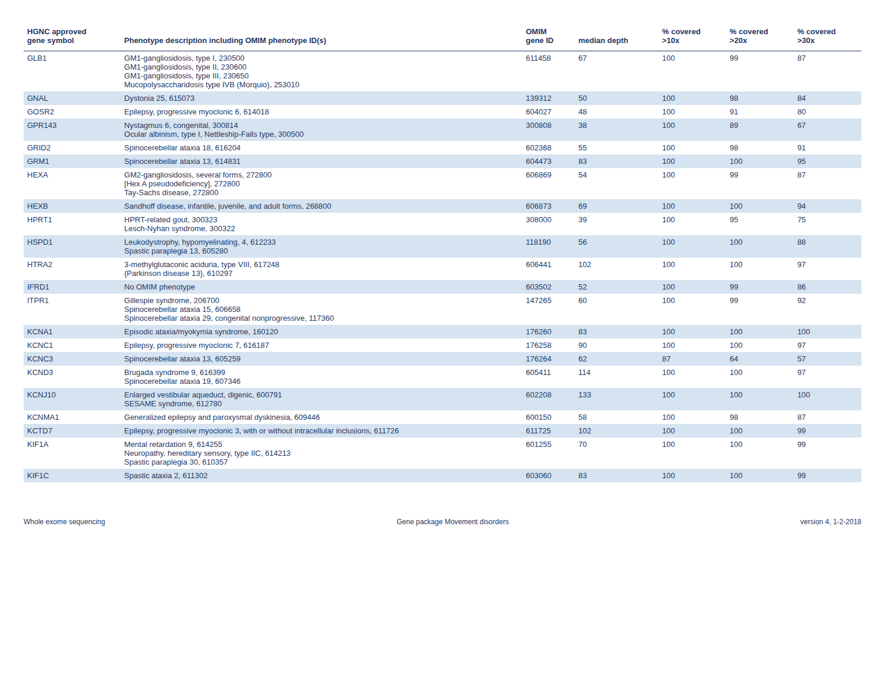| HGNC approved gene symbol | Phenotype description including OMIM phenotype ID(s) | OMIM gene ID | median depth | % covered >10x | % covered >20x | % covered >30x |
| --- | --- | --- | --- | --- | --- | --- |
| GLB1 | GM1-gangliosidosis, type I, 230500 GM1-gangliosidosis, type II, 230600 GM1-gangliosidosis, type III, 230650 Mucopolysaccharidosis type IVB (Morquio), 253010 | 611458 | 67 | 100 | 99 | 87 |
| GNAL | Dystonia 25, 615073 | 139312 | 50 | 100 | 98 | 84 |
| GOSR2 | Epilepsy, progressive myoclonic 6, 614018 | 604027 | 48 | 100 | 91 | 80 |
| GPR143 | Nystagmus 6, congenital, 300814 Ocular albinism, type I, Nettleship-Falls type, 300500 | 300808 | 38 | 100 | 89 | 67 |
| GRID2 | Spinocerebellar ataxia 18, 616204 | 602368 | 55 | 100 | 98 | 91 |
| GRM1 | Spinocerebellar ataxia 13, 614831 | 604473 | 83 | 100 | 100 | 95 |
| HEXA | GM2-gangliosidosis, several forms, 272800 [Hex A pseudodeficiency], 272800 Tay-Sachs disease, 272800 | 606869 | 54 | 100 | 99 | 87 |
| HEXB | Sandhoff disease, infantile, juvenile, and adult forms, 268800 | 606873 | 69 | 100 | 100 | 94 |
| HPRT1 | HPRT-related gout, 300323 Lesch-Nyhan syndrome, 300322 | 308000 | 39 | 100 | 95 | 75 |
| HSPD1 | Leukodystrophy, hypomyelinating, 4, 612233 Spastic paraplegia 13, 605280 | 118190 | 56 | 100 | 100 | 88 |
| HTRA2 | 3-methylglutaconic aciduria, type VIII, 617248 {Parkinson disease 13}, 610297 | 606441 | 102 | 100 | 100 | 97 |
| IFRD1 | No OMIM phenotype | 603502 | 52 | 100 | 99 | 86 |
| ITPR1 | Gillespie syndrome, 206700 Spinocerebellar ataxia 15, 606658 Spinocerebellar ataxia 29, congenital nonprogressive, 117360 | 147265 | 60 | 100 | 99 | 92 |
| KCNA1 | Episodic ataxia/myokymia syndrome, 160120 | 176260 | 83 | 100 | 100 | 100 |
| KCNC1 | Epilepsy, progressive myoclonic 7, 616187 | 176258 | 90 | 100 | 100 | 97 |
| KCNC3 | Spinocerebellar ataxia 13, 605259 | 176264 | 62 | 87 | 64 | 57 |
| KCND3 | Brugada syndrome 9, 616399 Spinocerebellar ataxia 19, 607346 | 605411 | 114 | 100 | 100 | 97 |
| KCNJ10 | Enlarged vestibular aqueduct, digenic, 600791 SESAME syndrome, 612780 | 602208 | 133 | 100 | 100 | 100 |
| KCNMA1 | Generalized epilepsy and paroxysmal dyskinesia, 609446 | 600150 | 58 | 100 | 98 | 87 |
| KCTD7 | Epilepsy, progressive myoclonic 3, with or without intracellular inclusions, 611726 | 611725 | 102 | 100 | 100 | 99 |
| KIF1A | Mental retardation 9, 614255 Neuropathy, hereditary sensory, type IIC, 614213 Spastic paraplegia 30, 610357 | 601255 | 70 | 100 | 100 | 99 |
| KIF1C | Spastic ataxia 2, 611302 | 603060 | 83 | 100 | 100 | 99 |
Whole exome sequencing Gene package Movement disorders version 4, 1-2-2018